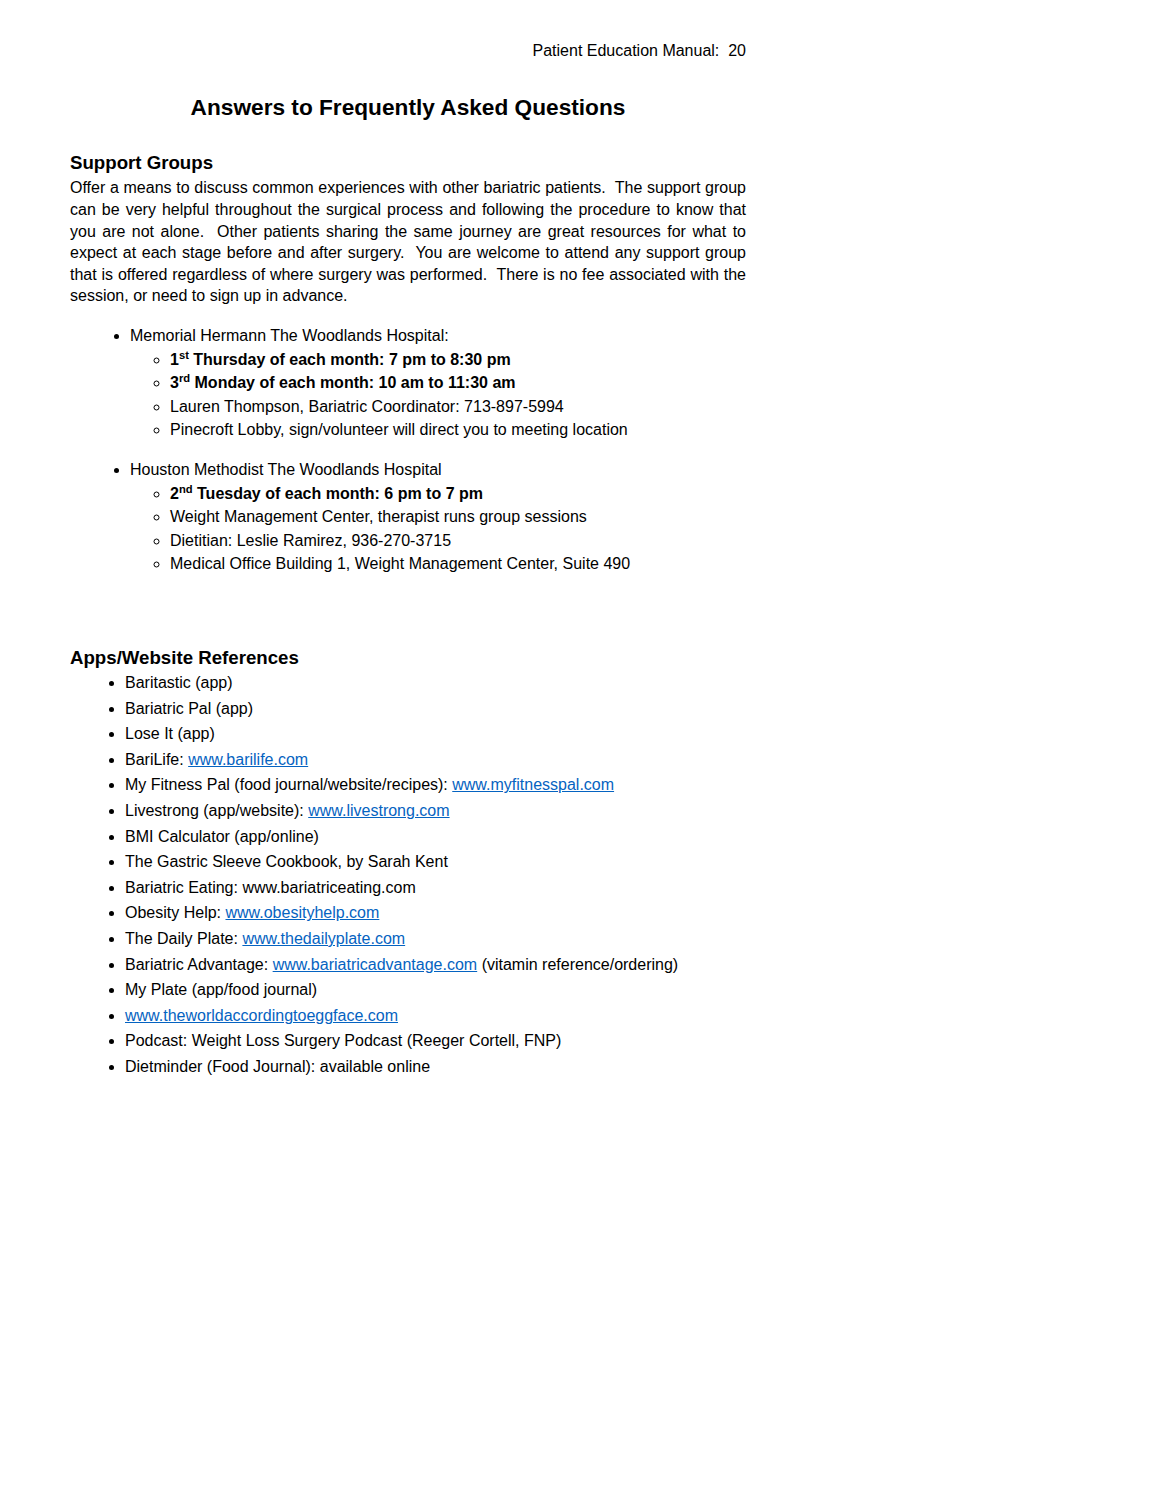Patient Education Manual: 20
Answers to Frequently Asked Questions
Support Groups
Offer a means to discuss common experiences with other bariatric patients. The support group can be very helpful throughout the surgical process and following the procedure to know that you are not alone. Other patients sharing the same journey are great resources for what to expect at each stage before and after surgery. You are welcome to attend any support group that is offered regardless of where surgery was performed. There is no fee associated with the session, or need to sign up in advance.
Memorial Hermann The Woodlands Hospital:
1st Thursday of each month: 7 pm to 8:30 pm
3rd Monday of each month: 10 am to 11:30 am
Lauren Thompson, Bariatric Coordinator: 713-897-5994
Pinecroft Lobby, sign/volunteer will direct you to meeting location
Houston Methodist The Woodlands Hospital
2nd Tuesday of each month: 6 pm to 7 pm
Weight Management Center, therapist runs group sessions
Dietitian: Leslie Ramirez, 936-270-3715
Medical Office Building 1, Weight Management Center, Suite 490
Apps/Website References
Baritastic (app)
Bariatric Pal (app)
Lose It (app)
BariLife: www.barilife.com
My Fitness Pal (food journal/website/recipes): www.myfitnesspal.com
Livestrong (app/website): www.livestrong.com
BMI Calculator (app/online)
The Gastric Sleeve Cookbook, by Sarah Kent
Bariatric Eating: www.bariatriceating.com
Obesity Help: www.obesityhelp.com
The Daily Plate: www.thedailyplate.com
Bariatric Advantage: www.bariatricadvantage.com (vitamin reference/ordering)
My Plate (app/food journal)
www.theworldaccordingtoeggface.com
Podcast: Weight Loss Surgery Podcast (Reeger Cortell, FNP)
Dietminder (Food Journal): available online